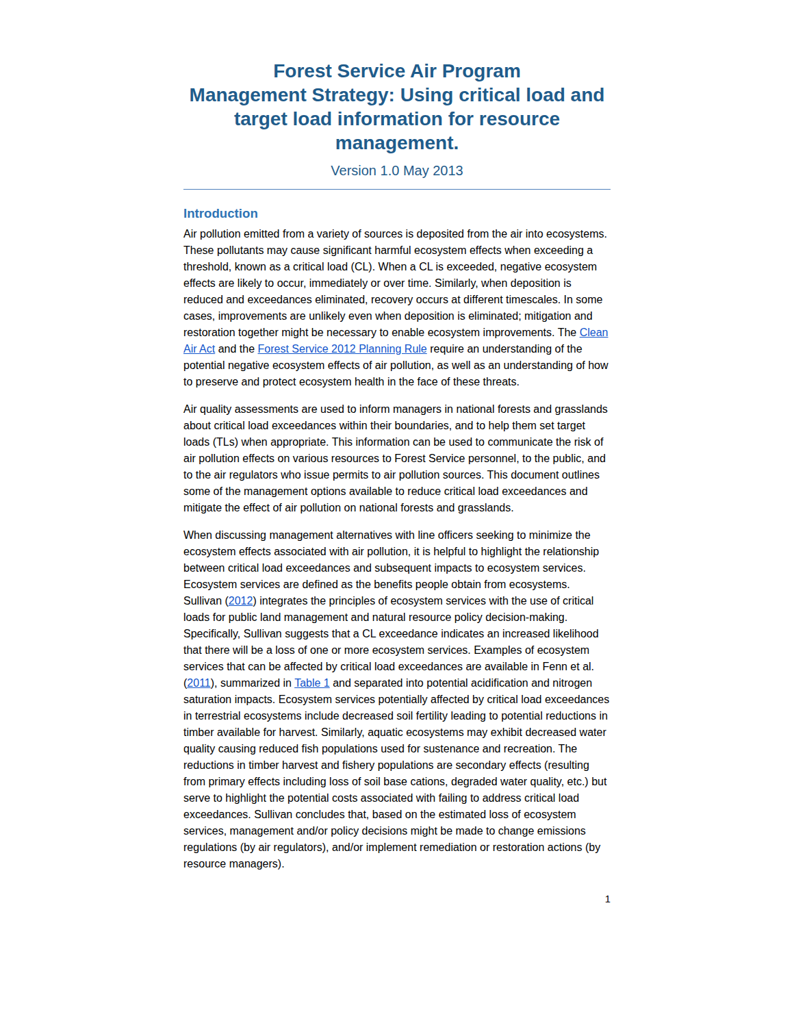Forest Service Air Program
Management Strategy: Using critical load and target load information for resource management.
Version 1.0 May 2013
Introduction
Air pollution emitted from a variety of sources is deposited from the air into ecosystems. These pollutants may cause significant harmful ecosystem effects when exceeding a threshold, known as a critical load (CL). When a CL is exceeded, negative ecosystem effects are likely to occur, immediately or over time. Similarly, when deposition is reduced and exceedances eliminated, recovery occurs at different timescales. In some cases, improvements are unlikely even when deposition is eliminated; mitigation and restoration together might be necessary to enable ecosystem improvements. The Clean Air Act and the Forest Service 2012 Planning Rule require an understanding of the potential negative ecosystem effects of air pollution, as well as an understanding of how to preserve and protect ecosystem health in the face of these threats.
Air quality assessments are used to inform managers in national forests and grasslands about critical load exceedances within their boundaries, and to help them set target loads (TLs) when appropriate. This information can be used to communicate the risk of air pollution effects on various resources to Forest Service personnel, to the public, and to the air regulators who issue permits to air pollution sources. This document outlines some of the management options available to reduce critical load exceedances and mitigate the effect of air pollution on national forests and grasslands.
When discussing management alternatives with line officers seeking to minimize the ecosystem effects associated with air pollution, it is helpful to highlight the relationship between critical load exceedances and subsequent impacts to ecosystem services. Ecosystem services are defined as the benefits people obtain from ecosystems. Sullivan (2012) integrates the principles of ecosystem services with the use of critical loads for public land management and natural resource policy decision-making. Specifically, Sullivan suggests that a CL exceedance indicates an increased likelihood that there will be a loss of one or more ecosystem services. Examples of ecosystem services that can be affected by critical load exceedances are available in Fenn et al. (2011), summarized in Table 1 and separated into potential acidification and nitrogen saturation impacts. Ecosystem services potentially affected by critical load exceedances in terrestrial ecosystems include decreased soil fertility leading to potential reductions in timber available for harvest. Similarly, aquatic ecosystems may exhibit decreased water quality causing reduced fish populations used for sustenance and recreation. The reductions in timber harvest and fishery populations are secondary effects (resulting from primary effects including loss of soil base cations, degraded water quality, etc.) but serve to highlight the potential costs associated with failing to address critical load exceedances. Sullivan concludes that, based on the estimated loss of ecosystem services, management and/or policy decisions might be made to change emissions regulations (by air regulators), and/or implement remediation or restoration actions (by resource managers).
1